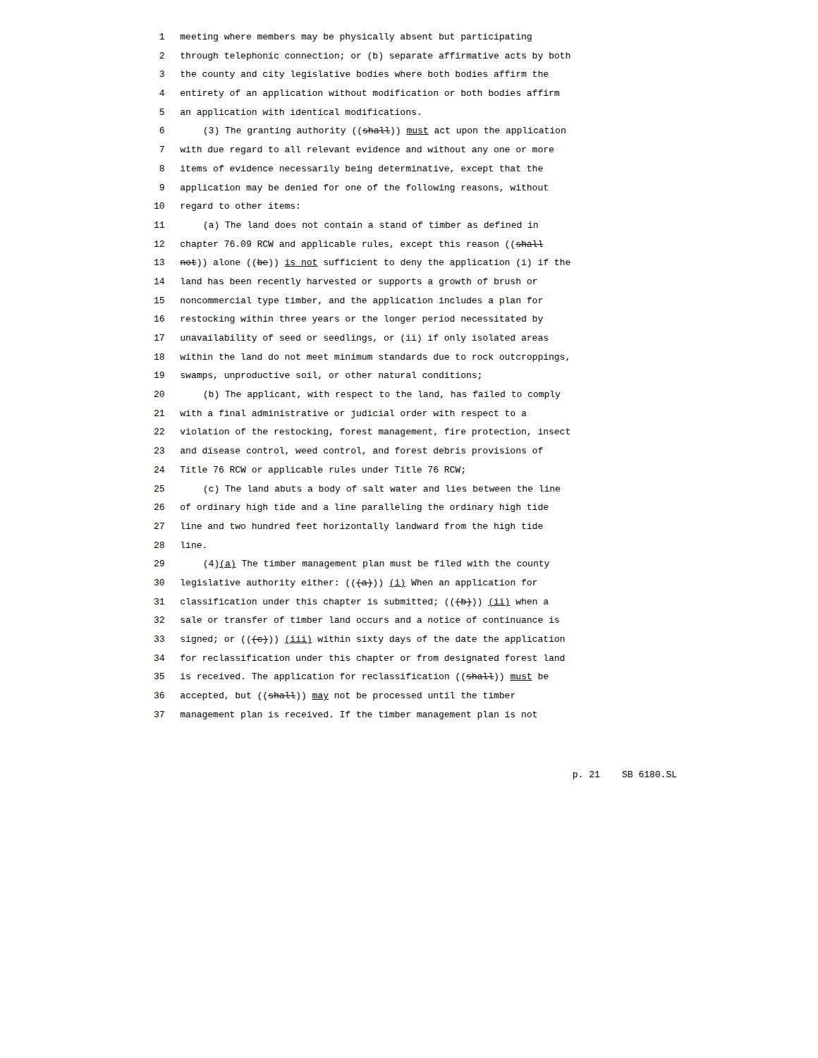| 1 | meeting where members may be physically absent but participating |
| 2 | through telephonic connection; or (b) separate affirmative acts by both |
| 3 | the county and city legislative bodies where both bodies affirm the |
| 4 | entirety of an application without modification or both bodies affirm |
| 5 | an application with identical modifications. |
| 6 | (3) The granting authority (( shall )) must act upon the application |
| 7 | with due regard to all relevant evidence and without any one or more |
| 8 | items of evidence necessarily being determinative, except that the |
| 9 | application may be denied for one of the following reasons, without |
| 10 | regard to other items: |
| 11 | (a) The land does not contain a stand of timber as defined in |
| 12 | chapter 76.09 RCW and applicable rules, except this reason (( shall |
| 13 | not )) alone (( be )) is not sufficient to deny the application (i) if the |
| 14 | land has been recently harvested or supports a growth of brush or |
| 15 | noncommercial type timber, and the application includes a plan for |
| 16 | restocking within three years or the longer period necessitated by |
| 17 | unavailability of seed or seedlings, or (ii) if only isolated areas |
| 18 | within the land do not meet minimum standards due to rock outcroppings, |
| 19 | swamps, unproductive soil, or other natural conditions; |
| 20 | (b) The applicant, with respect to the land, has failed to comply |
| 21 | with a final administrative or judicial order with respect to a |
| 22 | violation of the restocking, forest management, fire protection, insect |
| 23 | and disease control, weed control, and forest debris provisions of |
| 24 | Title 76 RCW or applicable rules under Title 76 RCW; |
| 25 | (c) The land abuts a body of salt water and lies between the line |
| 26 | of ordinary high tide and a line paralleling the ordinary high tide |
| 27 | line and two hundred feet horizontally landward from the high tide |
| 28 | line. |
| 29 | (4) (a) The timber management plan must be filed with the county |
| 30 | legislative authority either: (( (a) )) (i) When an application for |
| 31 | classification under this chapter is submitted; (( (b) )) (ii) when a |
| 32 | sale or transfer of timber land occurs and a notice of continuance is |
| 33 | signed; or (( (c) )) (iii) within sixty days of the date the application |
| 34 | for reclassification under this chapter or from designated forest land |
| 35 | is received. The application for reclassification (( shall )) must be |
| 36 | accepted, but (( shall )) may not be processed until the timber |
| 37 | management plan is received. If the timber management plan is not |
p. 21 SB 6180.SL